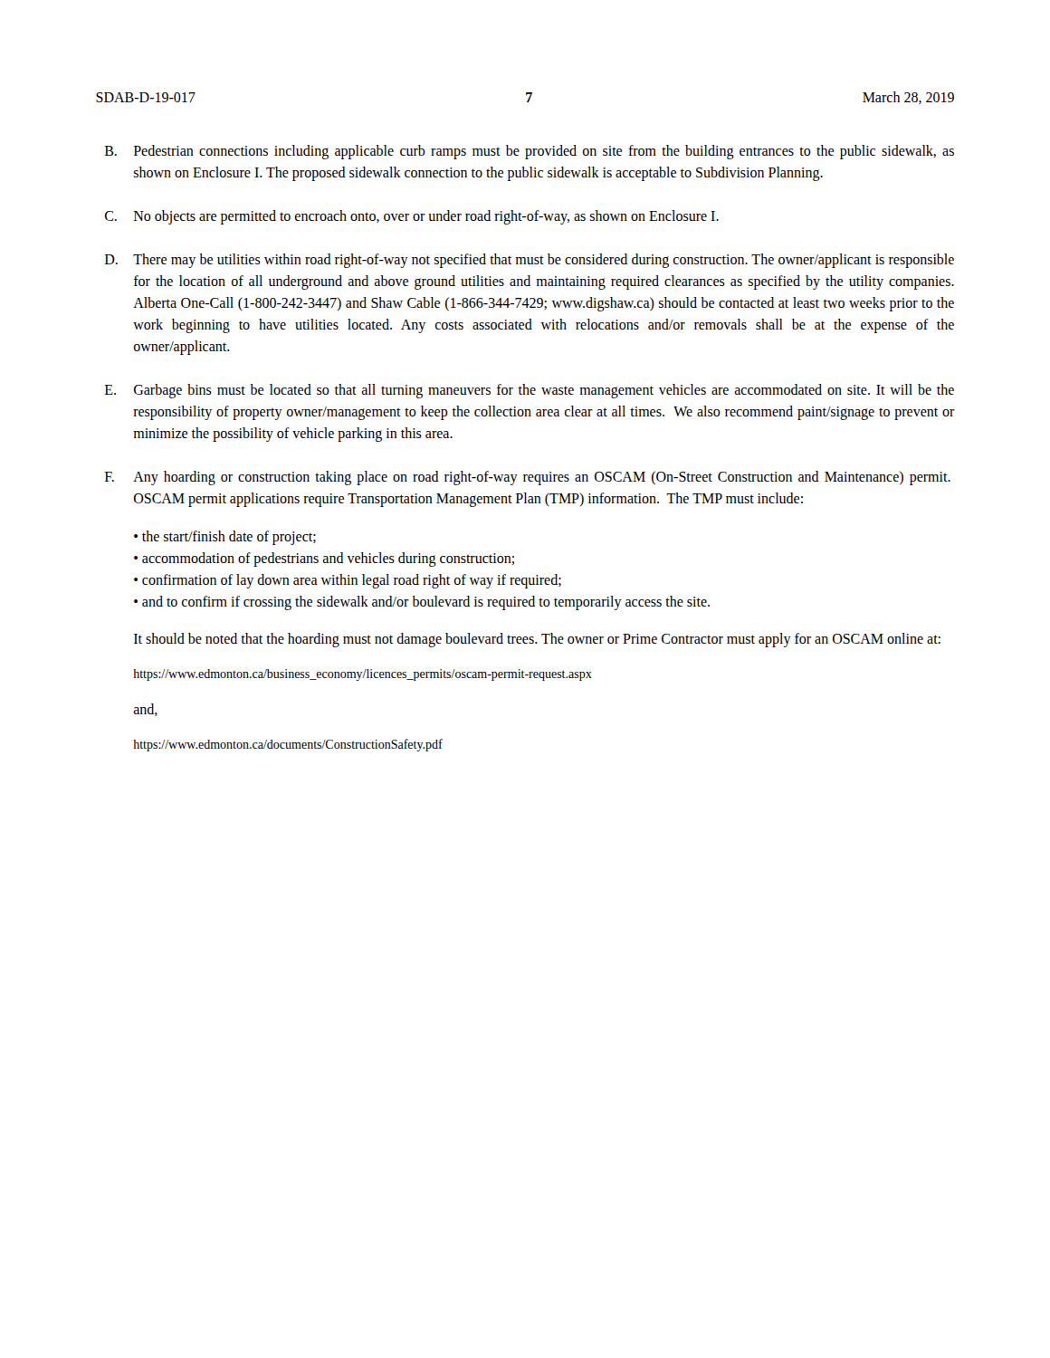SDAB-D-19-017
7
March 28, 2019
B. Pedestrian connections including applicable curb ramps must be provided on site from the building entrances to the public sidewalk, as shown on Enclosure I. The proposed sidewalk connection to the public sidewalk is acceptable to Subdivision Planning.
C. No objects are permitted to encroach onto, over or under road right-of-way, as shown on Enclosure I.
D. There may be utilities within road right-of-way not specified that must be considered during construction. The owner/applicant is responsible for the location of all underground and above ground utilities and maintaining required clearances as specified by the utility companies. Alberta One-Call (1-800-242-3447) and Shaw Cable (1-866-344-7429; www.digshaw.ca) should be contacted at least two weeks prior to the work beginning to have utilities located. Any costs associated with relocations and/or removals shall be at the expense of the owner/applicant.
E. Garbage bins must be located so that all turning maneuvers for the waste management vehicles are accommodated on site. It will be the responsibility of property owner/management to keep the collection area clear at all times. We also recommend paint/signage to prevent or minimize the possibility of vehicle parking in this area.
F. Any hoarding or construction taking place on road right-of-way requires an OSCAM (On-Street Construction and Maintenance) permit. OSCAM permit applications require Transportation Management Plan (TMP) information. The TMP must include:
• the start/finish date of project;
• accommodation of pedestrians and vehicles during construction;
• confirmation of lay down area within legal road right of way if required;
• and to confirm if crossing the sidewalk and/or boulevard is required to temporarily access the site.
It should be noted that the hoarding must not damage boulevard trees. The owner or Prime Contractor must apply for an OSCAM online at:
https://www.edmonton.ca/business_economy/licences_permits/oscam-permit-request.aspx
and,
https://www.edmonton.ca/documents/ConstructionSafety.pdf